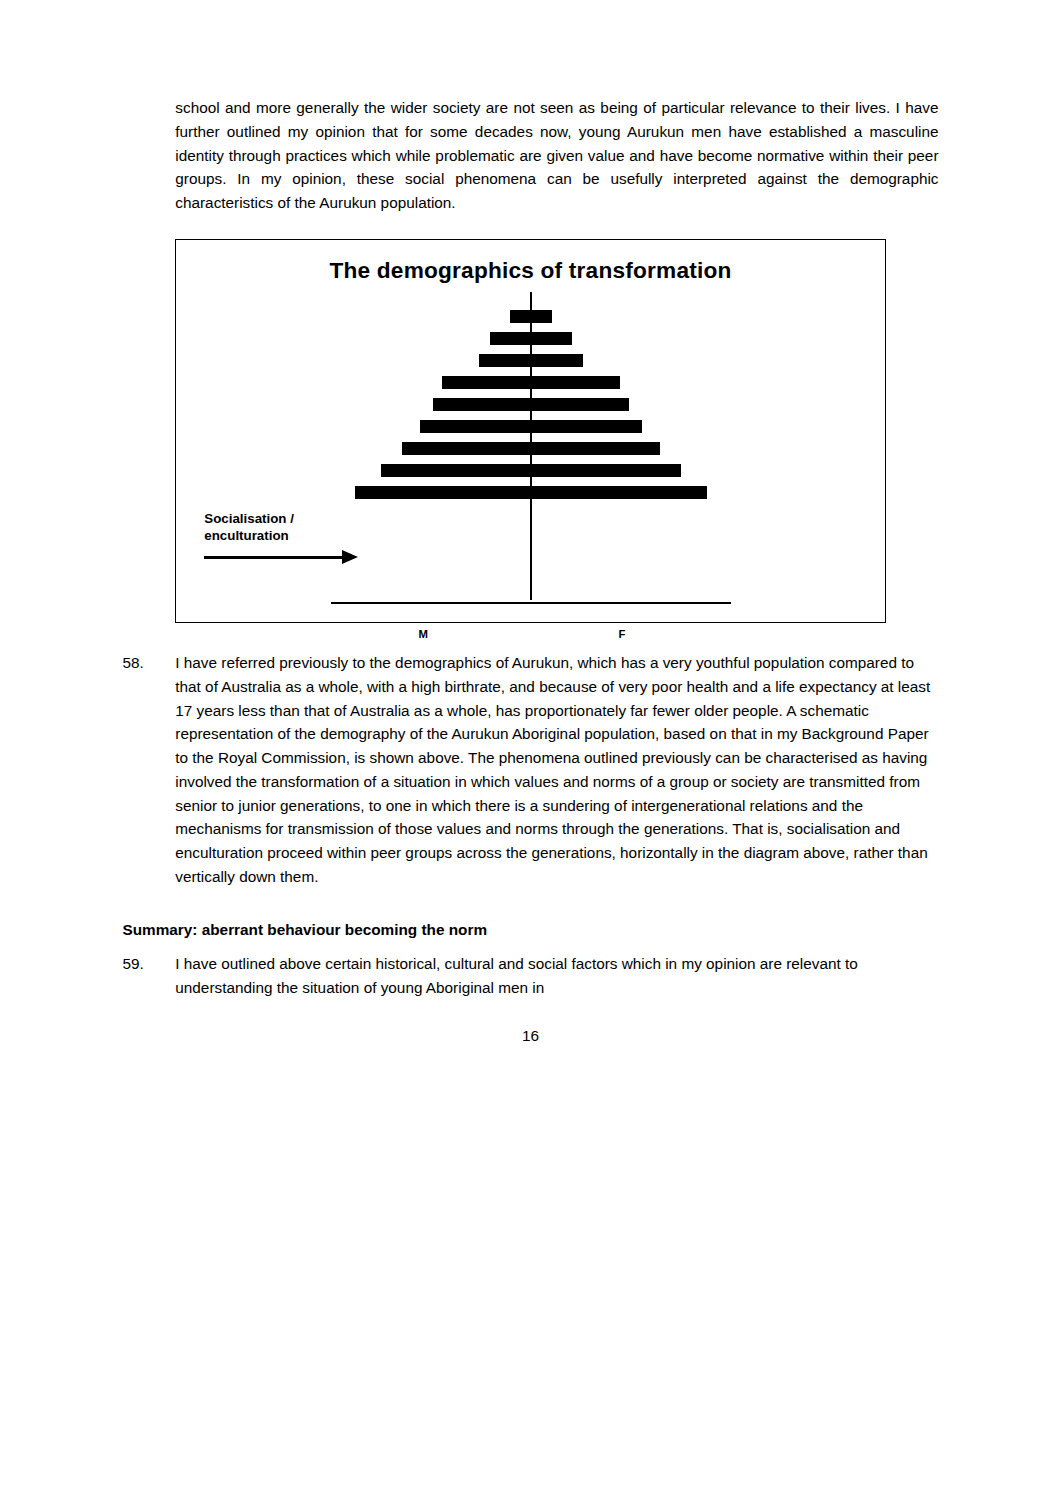school and more generally the wider society are not seen as being of particular relevance to their lives. I have further outlined my opinion that for some decades now, young Aurukun men have established a masculine identity through practices which while problematic are given value and have become normative within their peer groups. In my opinion, these social phenomena can be usefully interpreted against the demographic characteristics of the Aurukun population.
The demographics of transformation
M F
Socialisation /
enculturation
58. I have referred previously to the demographics of Aurukun, which has a very youthful population compared to that of Australia as a whole, with a high birthrate, and because of very poor health and a life expectancy at least 17 years less than that of Australia as a whole, has proportionately far fewer older people. A schematic representation of the demography of the Aurukun Aboriginal population, based on that in my Background Paper to the Royal Commission, is shown above. The phenomena outlined previously can be characterised as having involved the transformation of a situation in which values and norms of a group or society are transmitted from senior to junior generations, to one in which there is a sundering of intergenerational relations and the mechanisms for transmission of those values and norms through the generations. That is, socialisation and enculturation proceed within peer groups across the generations, horizontally in the diagram above, rather than vertically down them.
Summary: aberrant behaviour becoming the norm
59. I have outlined above certain historical, cultural and social factors which in my opinion are relevant to understanding the situation of young Aboriginal men in
16